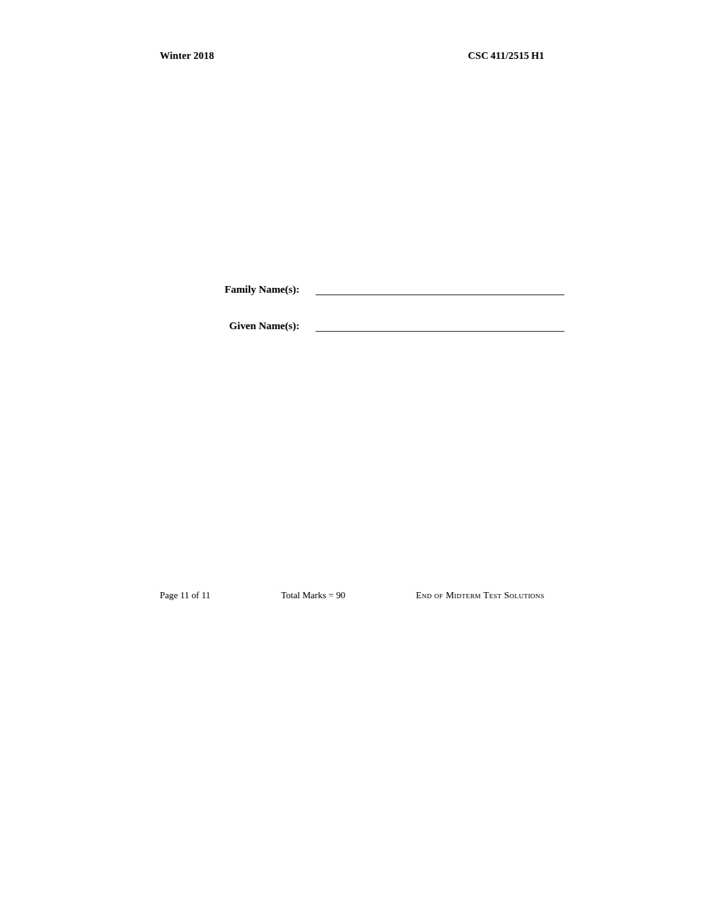Winter 2018 CSC 411/2515 H1
Family Name(s):
Given Name(s):
Page 11 of 11 Total Marks = 90 End of Midterm Test Solutions